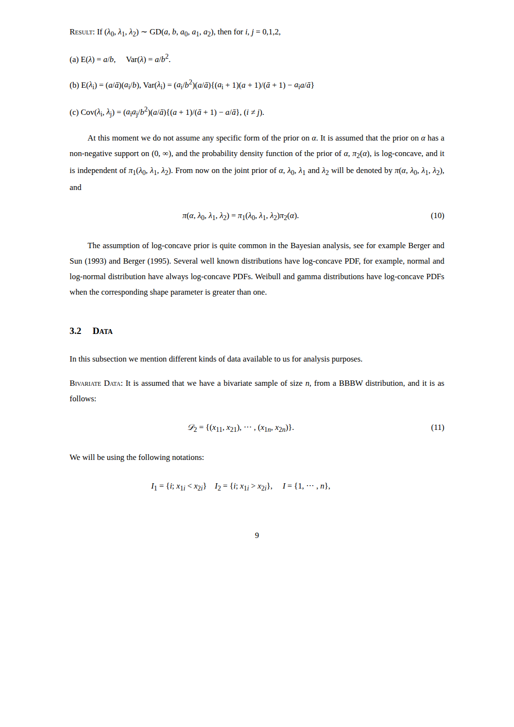Result: If (λ0, λ1, λ2) ∼ GD(a, b, a0, a1, a2), then for i, j = 0,1,2,
(a) E(λ) = a/b, Var(λ) = a/b2.
(b) E(λi) = (a/ā)(ai/b), Var(λi) = (ai/b2)(a/ā){(ai + 1)(a + 1)/(ā + 1) − aia/ā}
(c) Cov(λi, λj) = (aiaj/b2)(a/ā){(a + 1)/(ā + 1) − a/ā}, (i ≠ j).
At this moment we do not assume any specific form of the prior on α. It is assumed that the prior on α has a non-negative support on (0, ∞), and the probability density function of the prior of α, π2(α), is log-concave, and it is independent of π1(λ0, λ1, λ2). From now on the joint prior of α, λ0, λ1 and λ2 will be denoted by π(α, λ0, λ1, λ2), and
π(α, λ0, λ1, λ2) = π1(λ0, λ1, λ2)π2(α).
(10)
The assumption of log-concave prior is quite common in the Bayesian analysis, see for example Berger and Sun (1993) and Berger (1995). Several well known distributions have log-concave PDF, for example, normal and log-normal distribution have always log-concave PDFs. Weibull and gamma distributions have log-concave PDFs when the corresponding shape parameter is greater than one.
3.2 Data
In this subsection we mention different kinds of data available to us for analysis purposes.
Bivariate Data: It is assumed that we have a bivariate sample of size n, from a BBBW distribution, and it is as follows:
𝒟2 = {(x11, x21), ··· , (x1n, x2n)}.
(11)
We will be using the following notations:
I1 = {i; x1i < x2i} I2 = {i; x1i > x2i}, I = {1, ··· , n},
9